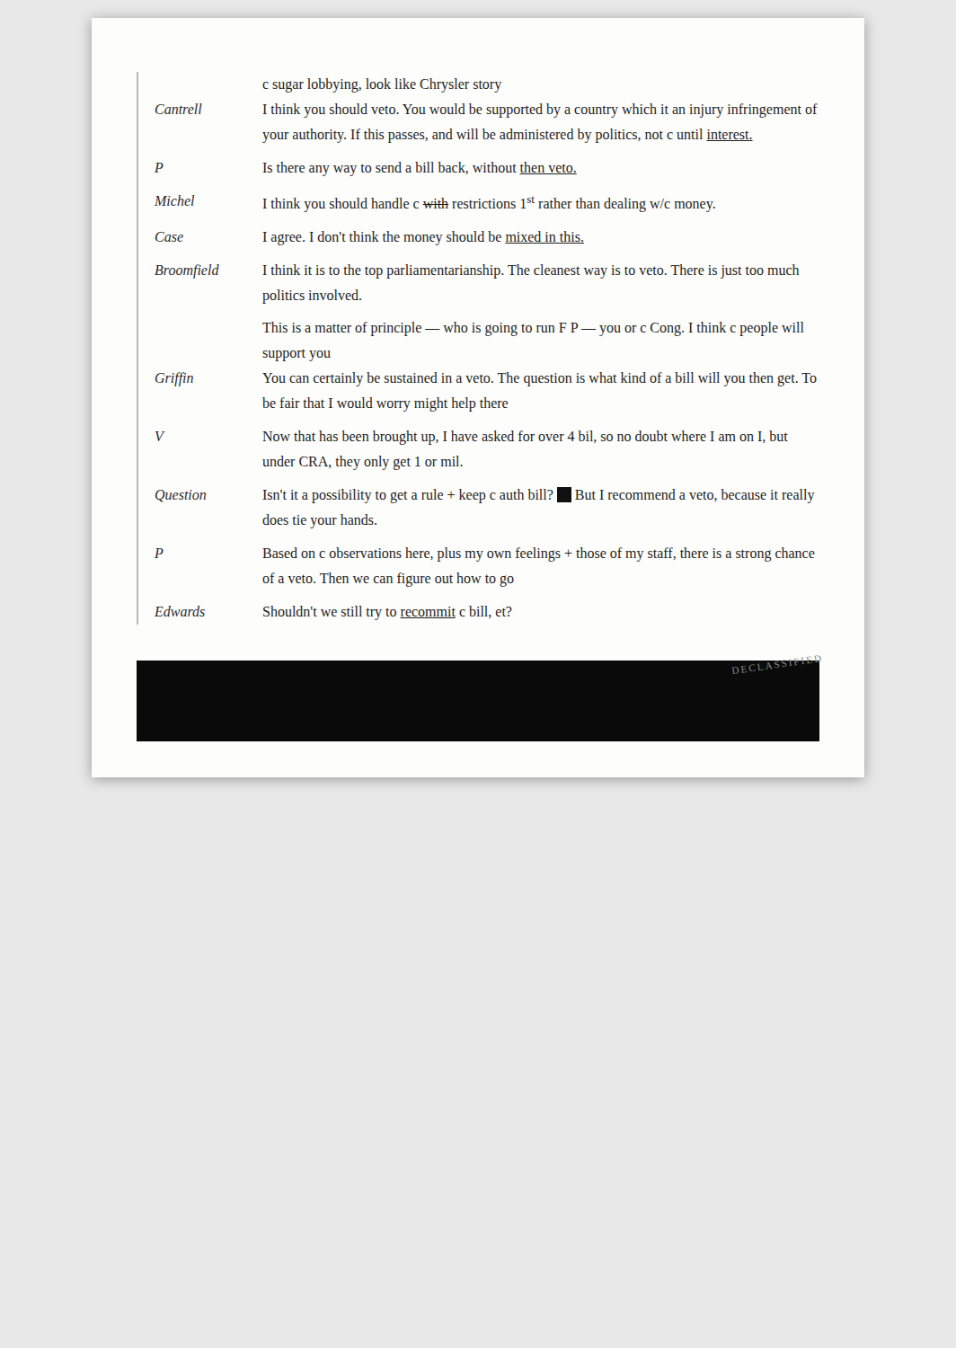c sugar lobbying, look like Chrysler story
Cantrell
I think you should veto. You would be supported by a country which it an injury infringement of your authority. If this passes, and will be administered by politics, not c until interest.
P
Is there any way to send a bill back, without then veto.
Michel
I think you should handle c with restrictions 1st rather than dealing w/c money.
Case
I agree. I don't think the money should be mixed in this.
Broomfield
I think it is to the top parliamentarianship. The cleanest way is to veto. There is just too much politics involved.
This is a matter of principle — who is going to run F P — you or c Cong. I think c people will support you
Griffin
You can certainly be sustained in a veto. The question is what kind of a bill will you then get. To be fair that I would worry might help there
V
Now that has been brought up, I have asked for over 4 bil, so no doubt where I am on I, but under CRA, they only get 1 or mil.
Question
Isn't it a possibility to get a rule + keep c auth bill? But I recommend a veto, because it really does tie your hands.
P
Based on c observations here, plus my own feelings + those of my staff, there is a strong chance of a veto. Then we can figure out how to go
Edwards
Shouldn't we still try to recommit c bill, et?
DECLASSIFIED